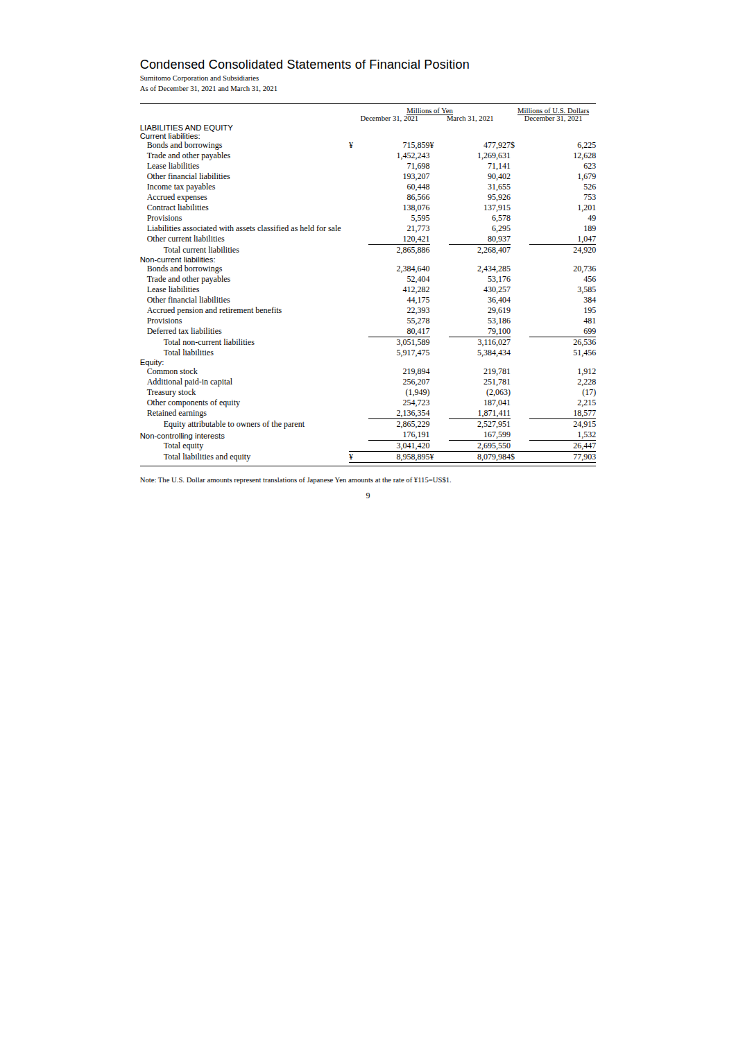Condensed Consolidated Statements of Financial Position
Sumitomo Corporation and Subsidiaries
As of December 31, 2021 and March 31, 2021
| | Millions of Yen | Millions of U.S. Dollars |
| | December 31, 2021 | March 31, 2021 | December 31, 2021 |
| LIABILITIES AND EQUITY | |
| Current liabilities: | |
| Bonds and borrowings | ¥ | 715,859 | ¥ | 477,927 | $ | 6,225 |
| Trade and other payables | | 1,452,243 | | 1,269,631 | | 12,628 |
| Lease liabilities | | 71,698 | | 71,141 | | 623 |
| Other financial liabilities | | 193,207 | | 90,402 | | 1,679 |
| Income tax payables | | 60,448 | | 31,655 | | 526 |
| Accrued expenses | | 86,566 | | 95,926 | | 753 |
| Contract liabilities | | 138,076 | | 137,915 | | 1,201 |
| Provisions | | 5,595 | | 6,578 | | 49 |
| Liabilities associated with assets classified as held for sale | | 21,773 | | 6,295 | | 189 |
| Other current liabilities | | 120,421 | | 80,937 | | 1,047 |
| Total current liabilities | | 2,865,886 | | 2,268,407 | | 24,920 |
| Non-current liabilities: | |
| Bonds and borrowings | | 2,384,640 | | 2,434,285 | | 20,736 |
| Trade and other payables | | 52,404 | | 53,176 | | 456 |
| Lease liabilities | | 412,282 | | 430,257 | | 3,585 |
| Other financial liabilities | | 44,175 | | 36,404 | | 384 |
| Accrued pension and retirement benefits | | 22,393 | | 29,619 | | 195 |
| Provisions | | 55,278 | | 53,186 | | 481 |
| Deferred tax liabilities | | 80,417 | | 79,100 | | 699 |
| Total non-current liabilities | | 3,051,589 | | 3,116,027 | | 26,536 |
| Total liabilities | | 5,917,475 | | 5,384,434 | | 51,456 |
| Equity: | |
| Common stock | | 219,894 | | 219,781 | | 1,912 |
| Additional paid-in capital | | 256,207 | | 251,781 | | 2,228 |
| Treasury stock | | (1,949) | | (2,063) | | (17) |
| Other components of equity | | 254,723 | | 187,041 | | 2,215 |
| Retained earnings | | 2,136,354 | | 1,871,411 | | 18,577 |
| Equity attributable to owners of the parent | | 2,865,229 | | 2,527,951 | | 24,915 |
| Non-controlling interests | | 176,191 | | 167,599 | | 1,532 |
| Total equity | | 3,041,420 | | 2,695,550 | | 26,447 |
| Total liabilities and equity | ¥ | 8,958,895 | ¥ | 8,079,984 | $ | 77,903 |
Note: The U.S. Dollar amounts represent translations of Japanese Yen amounts at the rate of ¥115=US$1.
9